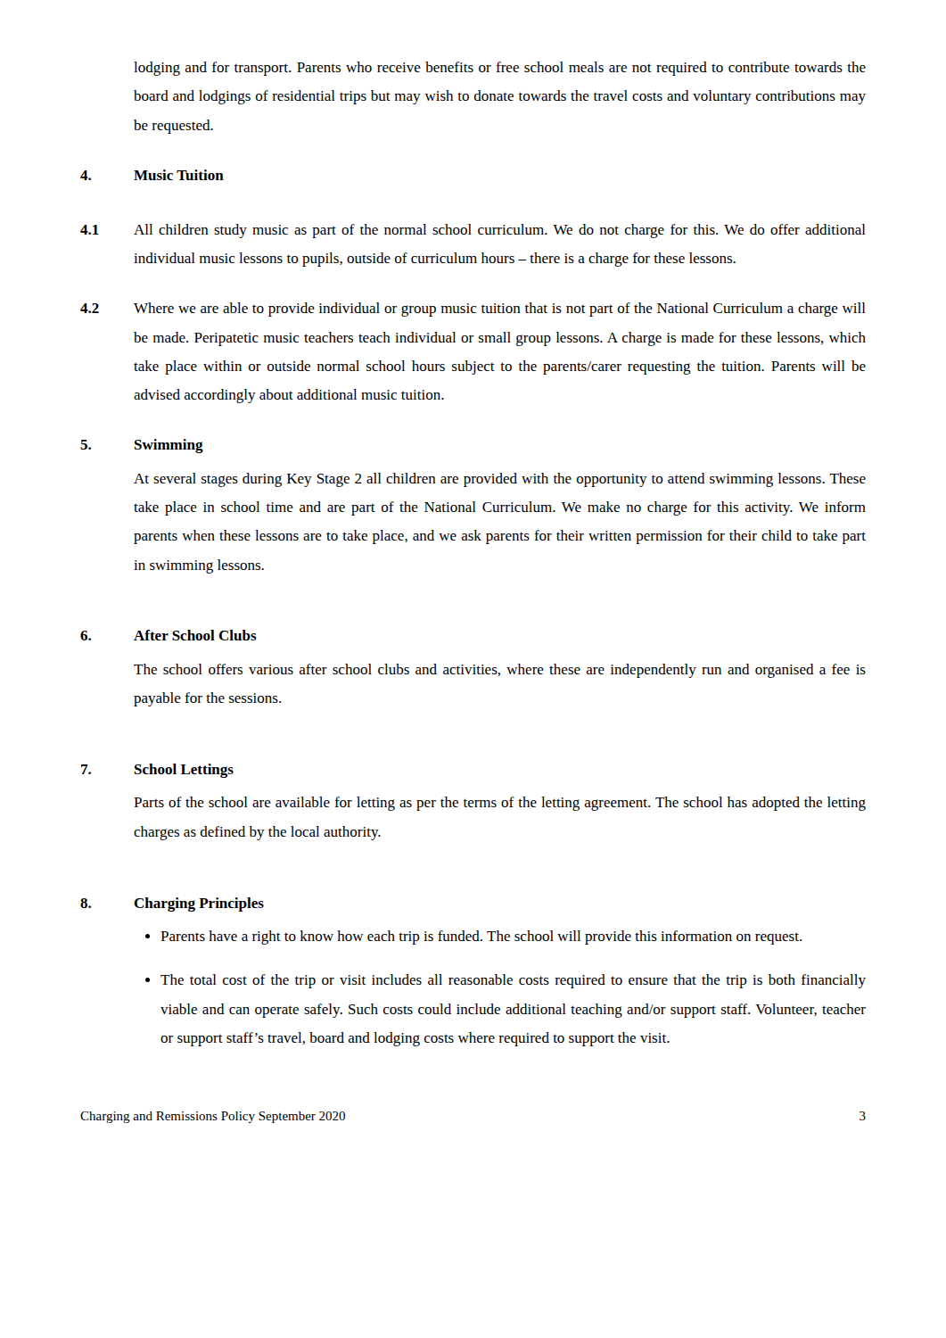lodging and for transport. Parents who receive benefits or free school meals are not required to contribute towards the board and lodgings of residential trips but may wish to donate towards the travel costs and voluntary contributions may be requested.
4.
Music Tuition
4.1
All children study music as part of the normal school curriculum. We do not charge for this. We do offer additional individual music lessons to pupils, outside of curriculum hours – there is a charge for these lessons.
4.2
Where we are able to provide individual or group music tuition that is not part of the National Curriculum a charge will be made. Peripatetic music teachers teach individual or small group lessons. A charge is made for these lessons, which take place within or outside normal school hours subject to the parents/carer requesting the tuition. Parents will be advised accordingly about additional music tuition.
5.
Swimming
At several stages during Key Stage 2 all children are provided with the opportunity to attend swimming lessons. These take place in school time and are part of the National Curriculum. We make no charge for this activity. We inform parents when these lessons are to take place, and we ask parents for their written permission for their child to take part in swimming lessons.
6.
After School Clubs
The school offers various after school clubs and activities, where these are independently run and organised a fee is payable for the sessions.
7.
School Lettings
Parts of the school are available for letting as per the terms of the letting agreement. The school has adopted the letting charges as defined by the local authority.
8.
Charging Principles
Parents have a right to know how each trip is funded. The school will provide this information on request.
The total cost of the trip or visit includes all reasonable costs required to ensure that the trip is both financially viable and can operate safely. Such costs could include additional teaching and/or support staff. Volunteer, teacher or support staff’s travel, board and lodging costs where required to support the visit.
Charging and Remissions Policy September 2020 3